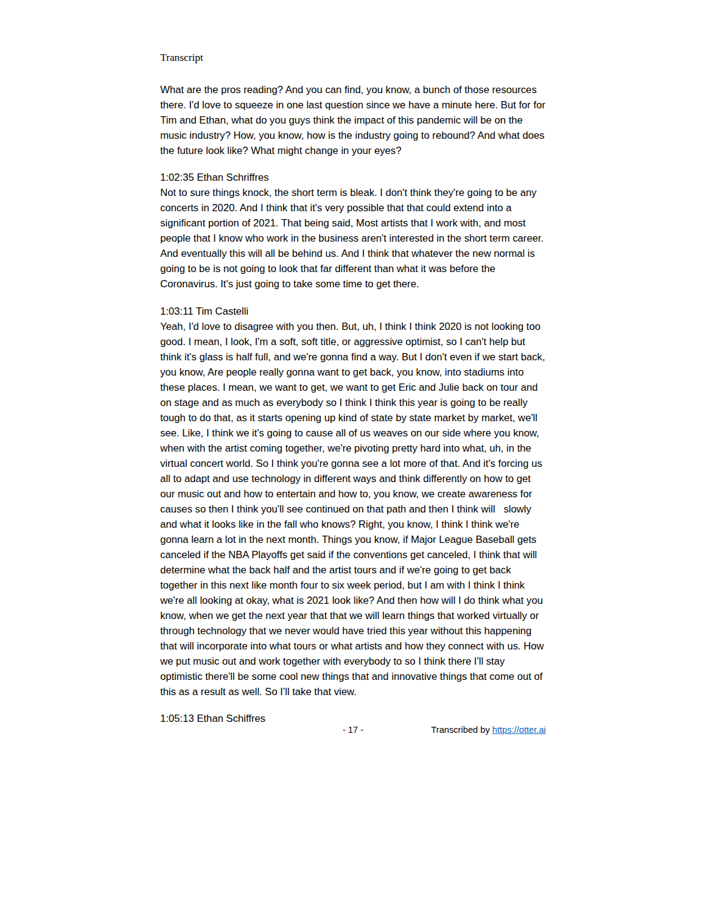Transcript
What are the pros reading? And you can find, you know, a bunch of those resources there. I'd love to squeeze in one last question since we have a minute here. But for for Tim and Ethan, what do you guys think the impact of this pandemic will be on the music industry? How, you know, how is the industry going to rebound? And what does the future look like? What might change in your eyes?
1:02:35 Ethan Schriffres
Not to sure things knock, the short term is bleak. I don't think they're going to be any concerts in 2020. And I think that it's very possible that that could extend into a significant portion of 2021. That being said, Most artists that I work with, and most people that I know who work in the business aren't interested in the short term career. And eventually this will all be behind us. And I think that whatever the new normal is going to be is not going to look that far different than what it was before the Coronavirus. It's just going to take some time to get there.
1:03:11 Tim Castelli
Yeah, I'd love to disagree with you then. But, uh, I think I think 2020 is not looking too good. I mean, I look, I'm a soft, soft title, or aggressive optimist, so I can't help but think it's glass is half full, and we're gonna find a way. But I don't even if we start back, you know, Are people really gonna want to get back, you know, into stadiums into these places. I mean, we want to get, we want to get Eric and Julie back on tour and on stage and as much as everybody so I think I think this year is going to be really tough to do that, as it starts opening up kind of state by state market by market, we'll see. Like, I think we it's going to cause all of us weaves on our side where you know, when with the artist coming together, we're pivoting pretty hard into what, uh, in the virtual concert world. So I think you're gonna see a lot more of that. And it's forcing us all to adapt and use technology in different ways and think differently on how to get our music out and how to entertain and how to, you know, we create awareness for causes so then I think you'll see continued on that path and then I think will slowly and what it looks like in the fall who knows? Right, you know, I think I think we're gonna learn a lot in the next month. Things you know, if Major League Baseball gets canceled if the NBA Playoffs get said if the conventions get canceled, I think that will determine what the back half and the artist tours and if we're going to get back together in this next like month four to six week period, but I am with I think I think we're all looking at okay, what is 2021 look like? And then how will I do think what you know, when we get the next year that that we will learn things that worked virtually or through technology that we never would have tried this year without this happening that will incorporate into what tours or what artists and how they connect with us. How we put music out and work together with everybody to so I think there I'll stay optimistic there'll be some cool new things that and innovative things that come out of this as a result as well. So I'll take that view.
1:05:13 Ethan Schiffres
- 17 - Transcribed by https://otter.ai